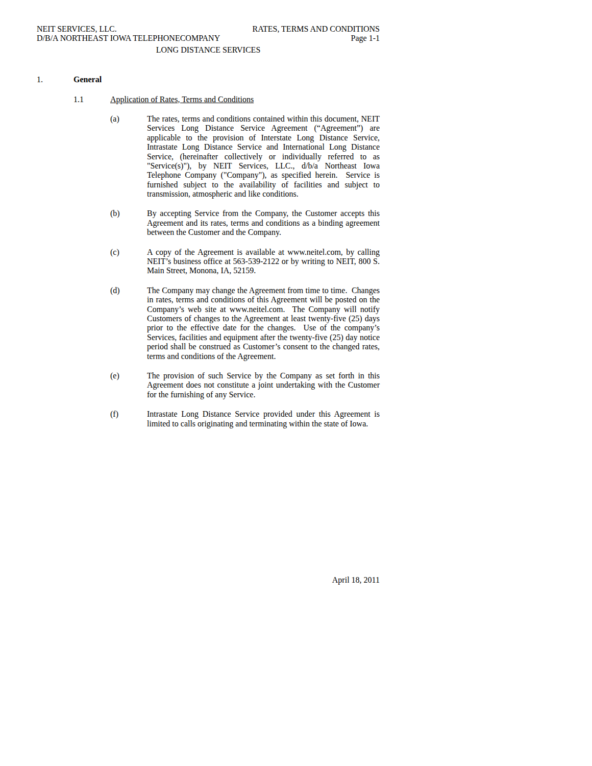NEIT SERVICES, LLC.
RATES, TERMS AND CONDITIONS
D/B/A NORTHEAST IOWA TELEPHONECOMPANY
Page 1-1
LONG DISTANCE SERVICES
1.
General
1.1
Application of Rates, Terms and Conditions
(a)
The rates, terms and conditions contained within this document, NEIT Services Long Distance Service Agreement (“Agreement”) are applicable to the provision of Interstate Long Distance Service, Intrastate Long Distance Service and International Long Distance Service, (hereinafter collectively or individually referred to as "Service(s)"), by NEIT Services, LLC., d/b/a Northeast Iowa Telephone Company ("Company"), as specified herein. Service is furnished subject to the availability of facilities and subject to transmission, atmospheric and like conditions.
(b)
By accepting Service from the Company, the Customer accepts this Agreement and its rates, terms and conditions as a binding agreement between the Customer and the Company.
(c)
A copy of the Agreement is available at www.neitel.com, by calling NEIT’s business office at 563-539-2122 or by writing to NEIT, 800 S. Main Street, Monona, IA, 52159.
(d)
The Company may change the Agreement from time to time. Changes in rates, terms and conditions of this Agreement will be posted on the Company’s web site at www.neitel.com. The Company will notify Customers of changes to the Agreement at least twenty-five (25) days prior to the effective date for the changes. Use of the company’s Services, facilities and equipment after the twenty-five (25) day notice period shall be construed as Customer’s consent to the changed rates, terms and conditions of the Agreement.
(e)
The provision of such Service by the Company as set forth in this Agreement does not constitute a joint undertaking with the Customer for the furnishing of any Service.
(f)
Intrastate Long Distance Service provided under this Agreement is limited to calls originating and terminating within the state of Iowa.
April 18, 2011